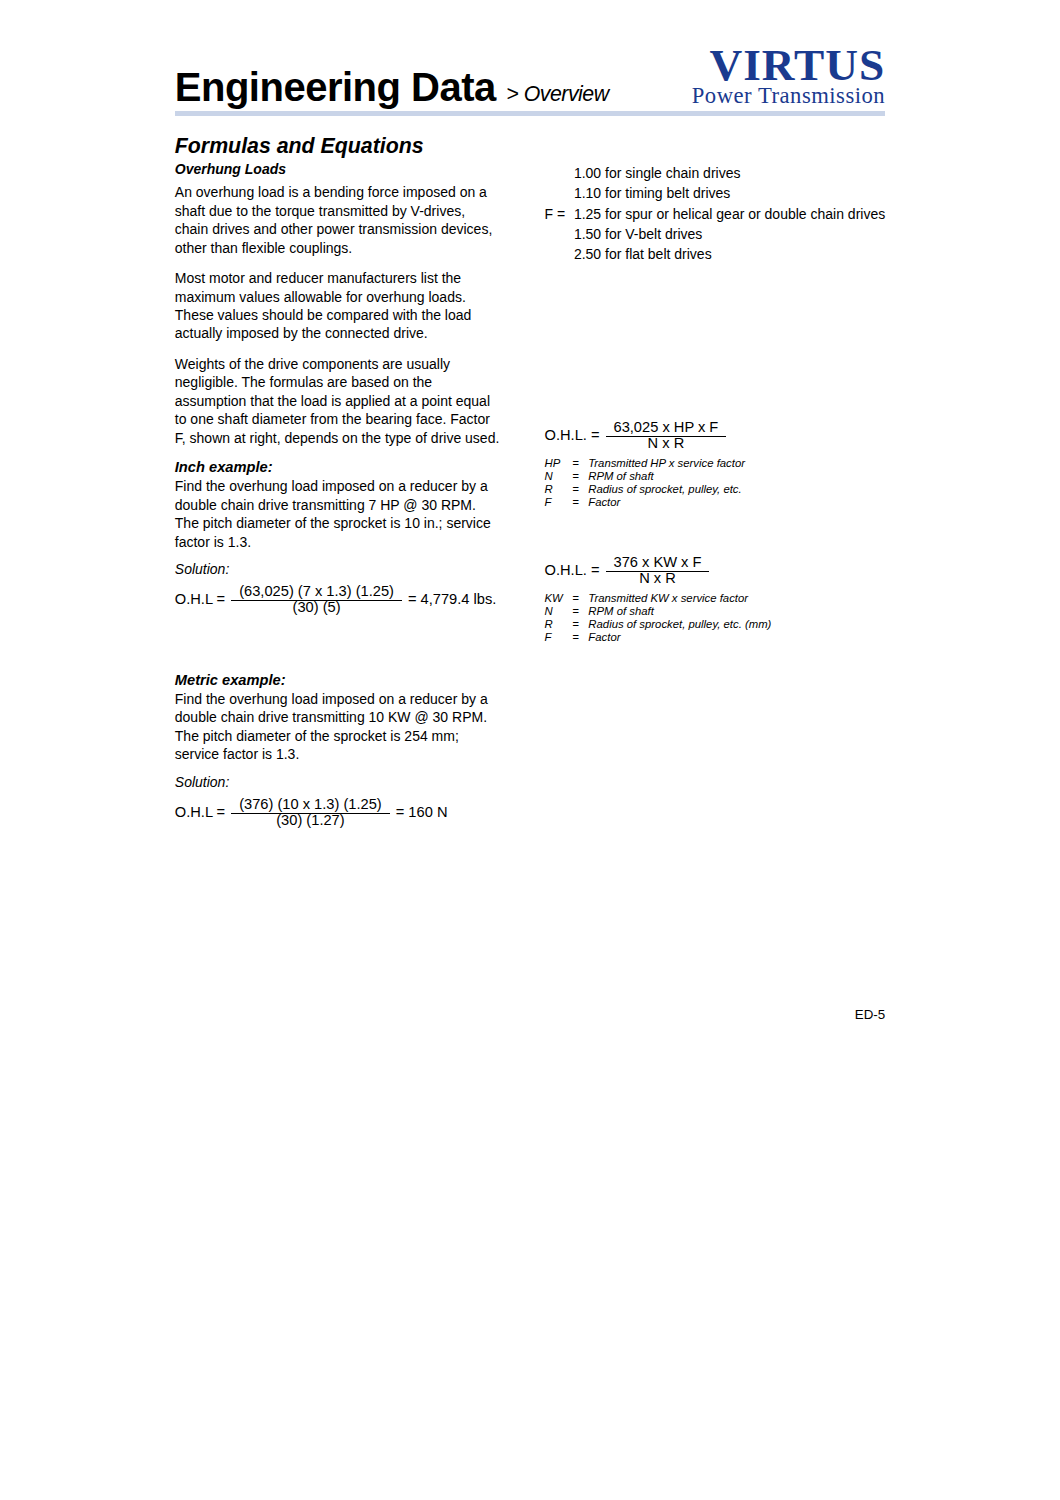Engineering Data > Overview
VIRTUS
Power Transmission
Formulas and Equations
Overhung Loads
An overhung load is a bending force imposed on a shaft due to the torque transmitted by V-drives, chain drives and other power transmission devices, other than flexible couplings.
Most motor and reducer manufacturers list the maximum values allowable for overhung loads. These values should be compared with the load actually imposed by the connected drive.
Weights of the drive components are usually negligible. The formulas are based on the assumption that the load is applied at a point equal to one shaft diameter from the bearing face. Factor F, shown at right, depends on the type of drive used.
Inch example:
Find the overhung load imposed on a reducer by a double chain drive transmitting 7 HP @ 30 RPM. The pitch diameter of the sprocket is 10 in.; service factor is 1.3.
Solution:
O.H.L = (63,025) (7 x 1.3) (1.25)
(30) (5) = 4,779.4 lbs.
Metric example:
Find the overhung load imposed on a reducer by a double chain drive transmitting 10 KW @ 30 RPM. The pitch diameter of the sprocket is 254 mm; service factor is 1.3.
Solution:
O.H.L = (376) (10 x 1.3) (1.25)
(30) (1.27) = 160 N
F =
1.00 for single chain drives
1.10 for timing belt drives
1.25 for spur or helical gear or double chain drives
1.50 for V-belt drives
2.50 for flat belt drives
O.H.L. = 63,025 x HP x F
N x R
| HP | = | Transmitted HP x service factor |
| N | = | RPM of shaft |
| R | = | Radius of sprocket, pulley, etc. |
| F | = | Factor |
O.H.L. = 376 x KW x F
N x R
| KW | = | Transmitted KW x service factor |
| N | = | RPM of shaft |
| R | = | Radius of sprocket, pulley, etc. (mm) |
| F | = | Factor |
ED-5